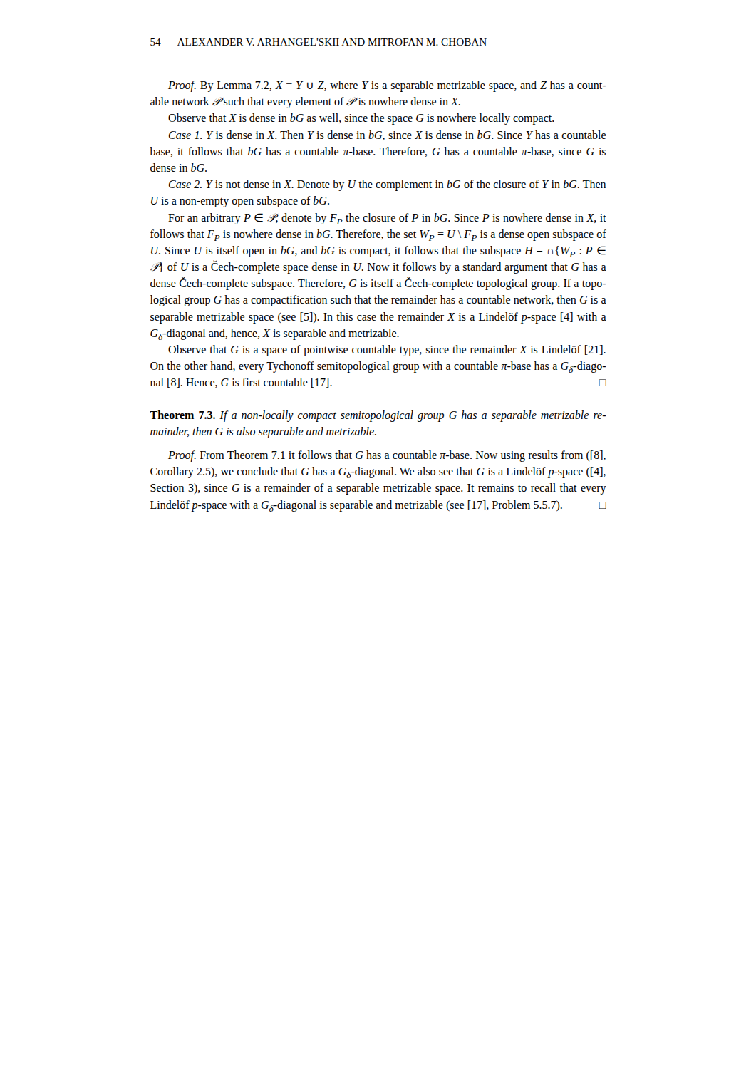54 ALEXANDER V. ARHANGEL'SKII AND MITROFAN M. CHOBAN
Proof. By Lemma 7.2, X = Y ∪ Z, where Y is a separable metrizable space, and Z has a countable network 𝒫 such that every element of 𝒫 is nowhere dense in X.
Observe that X is dense in bG as well, since the space G is nowhere locally compact.
Case 1. Y is dense in X. Then Y is dense in bG, since X is dense in bG. Since Y has a countable base, it follows that bG has a countable π-base. Therefore, G has a countable π-base, since G is dense in bG.
Case 2. Y is not dense in X. Denote by U the complement in bG of the closure of Y in bG. Then U is a non-empty open subspace of bG.
For an arbitrary P ∈ 𝒫, denote by FP the closure of P in bG. Since P is nowhere dense in X, it follows that FP is nowhere dense in bG. Therefore, the set WP = U \ FP is a dense open subspace of U. Since U is itself open in bG, and bG is compact, it follows that the subspace H = ∩{WP : P ∈ 𝒫} of U is a Čech-complete space dense in U. Now it follows by a standard argument that G has a dense Čech-complete subspace. Therefore, G is itself a Čech-complete topological group. If a topological group G has a compactification such that the remainder has a countable network, then G is a separable metrizable space (see [5]). In this case the remainder X is a Lindelöf p-space [4] with a Gδ-diagonal and, hence, X is separable and metrizable.
Observe that G is a space of pointwise countable type, since the remainder X is Lindelöf [21]. On the other hand, every Tychonoff semitopological group with a countable π-base has a Gδ-diagonal [8]. Hence, G is first countable [17]. □
Theorem 7.3. If a non-locally compact semitopological group G has a separable metrizable remainder, then G is also separable and metrizable.
Proof. From Theorem 7.1 it follows that G has a countable π-base. Now using results from ([8], Corollary 2.5), we conclude that G has a Gδ-diagonal. We also see that G is a Lindelöf p-space ([4], Section 3), since G is a remainder of a separable metrizable space. It remains to recall that every Lindelöf p-space with a Gδ-diagonal is separable and metrizable (see [17], Problem 5.5.7). □